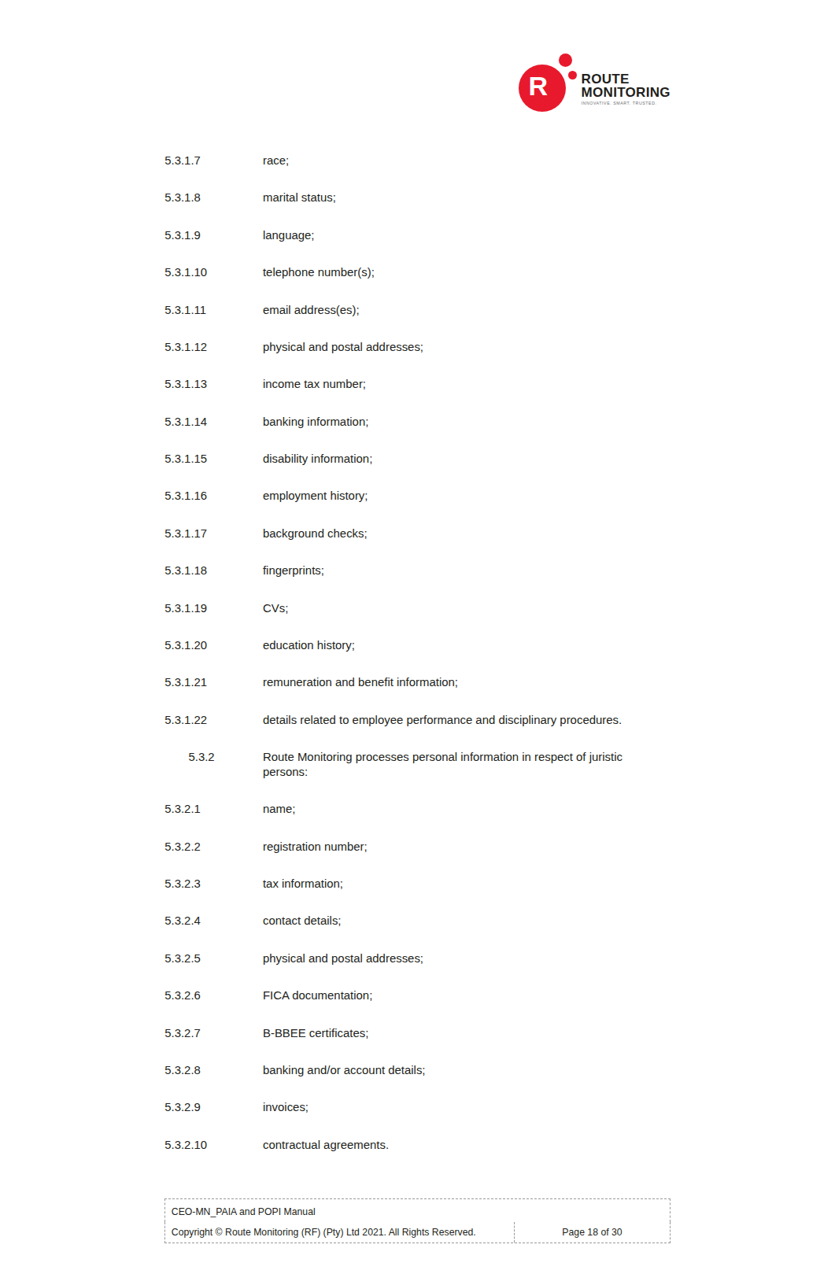R
ROUTE
MONITORING
INNOVATIVE. SMART. TRUSTED.
5.3.1.7
race;
5.3.1.8
marital status;
5.3.1.9
language;
5.3.1.10
telephone number(s);
5.3.1.11
email address(es);
5.3.1.12
physical and postal addresses;
5.3.1.13
income tax number;
5.3.1.14
banking information;
5.3.1.15
disability information;
5.3.1.16
employment history;
5.3.1.17
background checks;
5.3.1.18
fingerprints;
5.3.1.19
CVs;
5.3.1.20
education history;
5.3.1.21
remuneration and benefit information;
5.3.1.22
details related to employee performance and disciplinary procedures.
5.3.2
Route Monitoring processes personal information in respect of juristic persons:
5.3.2.1
name;
5.3.2.2
registration number;
5.3.2.3
tax information;
5.3.2.4
contact details;
5.3.2.5
physical and postal addresses;
5.3.2.6
FICA documentation;
5.3.2.7
B-BBEE certificates;
5.3.2.8
banking and/or account details;
5.3.2.9
invoices;
5.3.2.10
contractual agreements.
CEO-MN_PAIA and POPI Manual
Copyright © Route Monitoring (RF) (Pty) Ltd 2021. All Rights Reserved.
Page 18 of 30